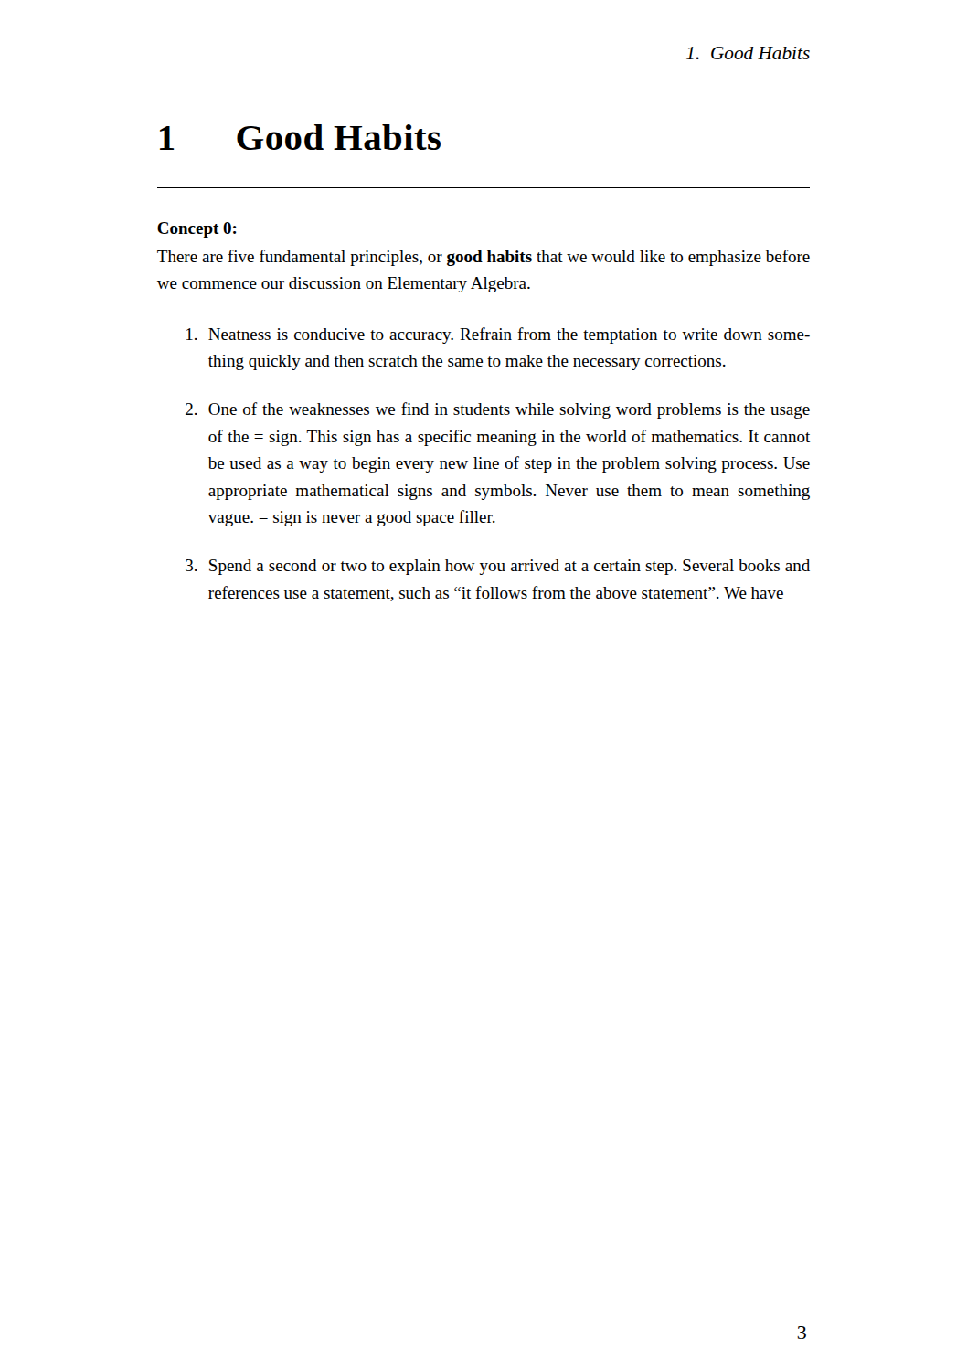1. Good Habits
1 Good Habits
Concept 0:
There are five fundamental principles, or good habits that we would like to emphasize before we commence our discussion on Elementary Algebra.
Neatness is conducive to accuracy. Refrain from the temptation to write down something quickly and then scratch the same to make the necessary corrections.
One of the weaknesses we find in students while solving word problems is the usage of the = sign. This sign has a specific meaning in the world of mathematics. It cannot be used as a way to begin every new line of step in the problem solving process. Use appropriate mathematical signs and symbols. Never use them to mean something vague. = sign is never a good space filler.
Spend a second or two to explain how you arrived at a certain step. Several books and references use a statement, such as “it follows from the above statement”. We have
3